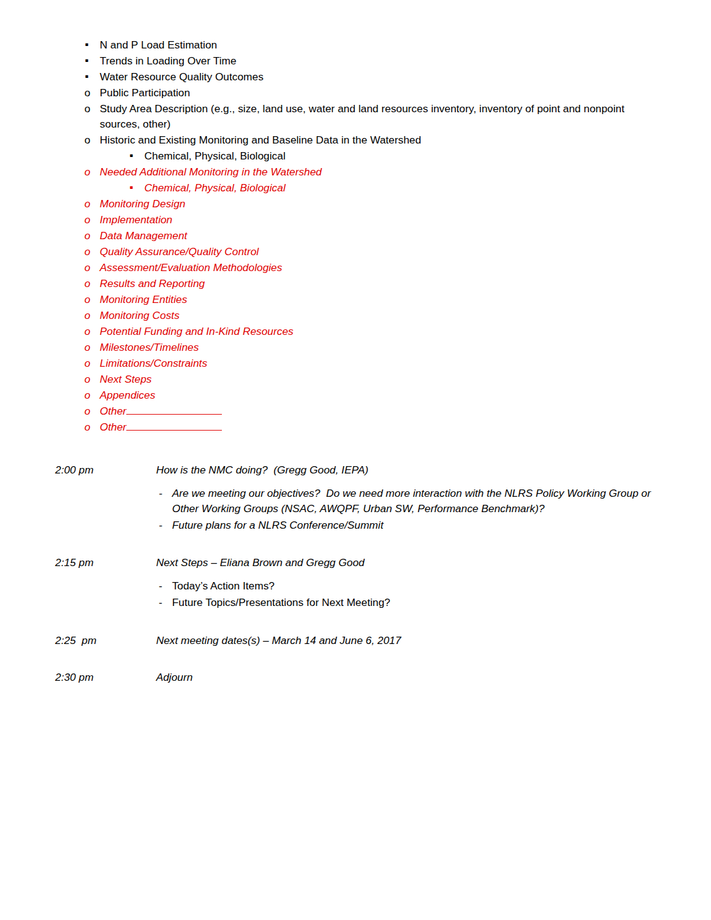N and P Load Estimation
Trends in Loading Over Time
Water Resource Quality Outcomes
Public Participation
Study Area Description (e.g., size, land use, water and land resources inventory, inventory of point and nonpoint sources, other)
Historic and Existing Monitoring and Baseline Data in the Watershed
Chemical, Physical, Biological
Needed Additional Monitoring in the Watershed
Chemical, Physical, Biological
Monitoring Design
Implementation
Data Management
Quality Assurance/Quality Control
Assessment/Evaluation Methodologies
Results and Reporting
Monitoring Entities
Monitoring Costs
Potential Funding and In-Kind Resources
Milestones/Timelines
Limitations/Constraints
Next Steps
Appendices
Other
Other
| 2:00 pm | How is the NMC doing? (Gregg Good, IEPA) |
| | Are we meeting our objectives? Do we need more interaction with the NLRS Policy Working Group or Other Working Groups (NSAC, AWQPF, Urban SW, Performance Benchmark)? Future plans for a NLRS Conference/Summit |
| 2:15 pm | Next Steps – Eliana Brown and Gregg Good |
| | Today’s Action Items? Future Topics/Presentations for Next Meeting? |
| 2:25 pm | Next meeting dates(s) – March 14 and June 6, 2017 |
| 2:30 pm | Adjourn |